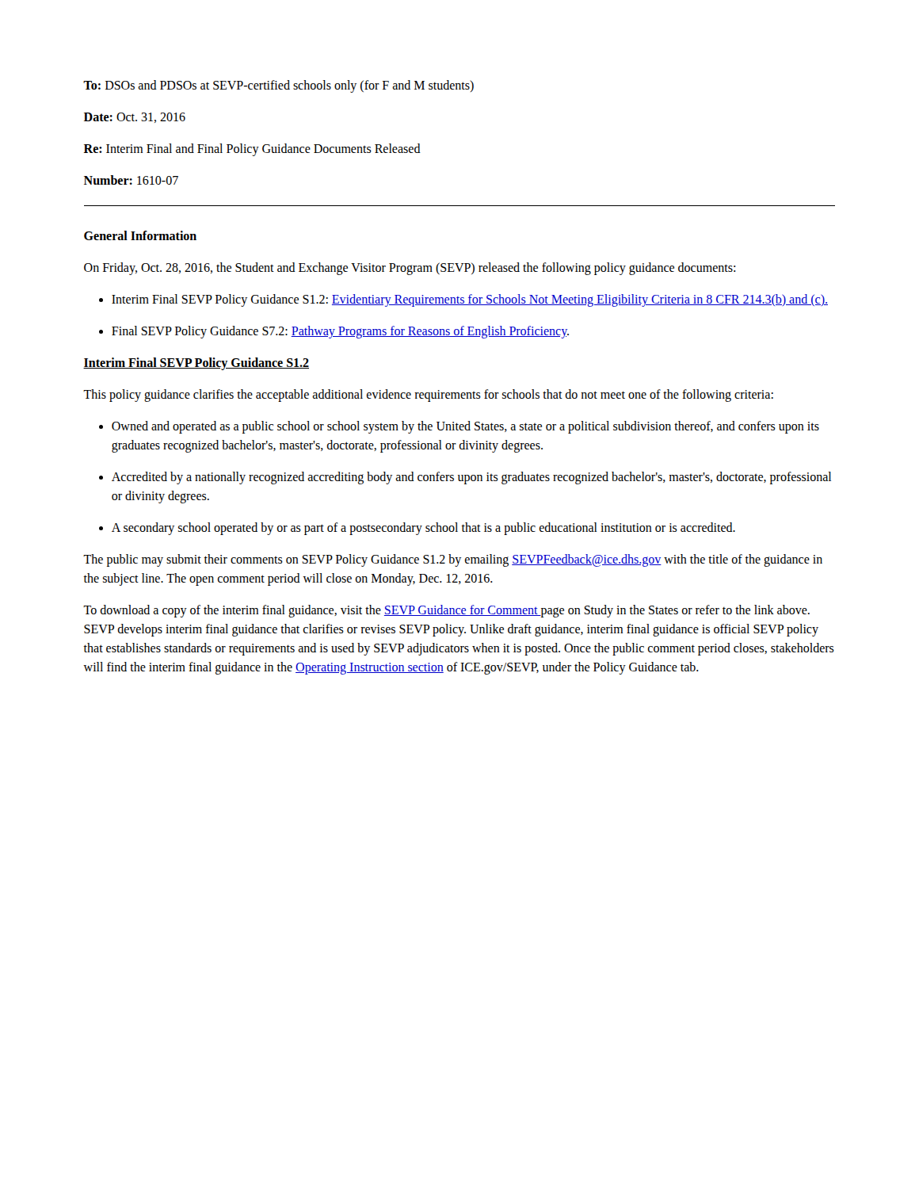To: DSOs and PDSOs at SEVP-certified schools only (for F and M students)
Date: Oct. 31, 2016
Re: Interim Final and Final Policy Guidance Documents Released
Number: 1610-07
General Information
On Friday, Oct. 28, 2016, the Student and Exchange Visitor Program (SEVP) released the following policy guidance documents:
Interim Final SEVP Policy Guidance S1.2: Evidentiary Requirements for Schools Not Meeting Eligibility Criteria in 8 CFR 214.3(b) and (c).
Final SEVP Policy Guidance S7.2: Pathway Programs for Reasons of English Proficiency.
Interim Final SEVP Policy Guidance S1.2
This policy guidance clarifies the acceptable additional evidence requirements for schools that do not meet one of the following criteria:
Owned and operated as a public school or school system by the United States, a state or a political subdivision thereof, and confers upon its graduates recognized bachelor's, master's, doctorate, professional or divinity degrees.
Accredited by a nationally recognized accrediting body and confers upon its graduates recognized bachelor's, master's, doctorate, professional or divinity degrees.
A secondary school operated by or as part of a postsecondary school that is a public educational institution or is accredited.
The public may submit their comments on SEVP Policy Guidance S1.2 by emailing SEVPFeedback@ice.dhs.gov with the title of the guidance in the subject line. The open comment period will close on Monday, Dec. 12, 2016.
To download a copy of the interim final guidance, visit the SEVP Guidance for Comment page on Study in the States or refer to the link above. SEVP develops interim final guidance that clarifies or revises SEVP policy. Unlike draft guidance, interim final guidance is official SEVP policy that establishes standards or requirements and is used by SEVP adjudicators when it is posted. Once the public comment period closes, stakeholders will find the interim final guidance in the Operating Instruction section of ICE.gov/SEVP, under the Policy Guidance tab.